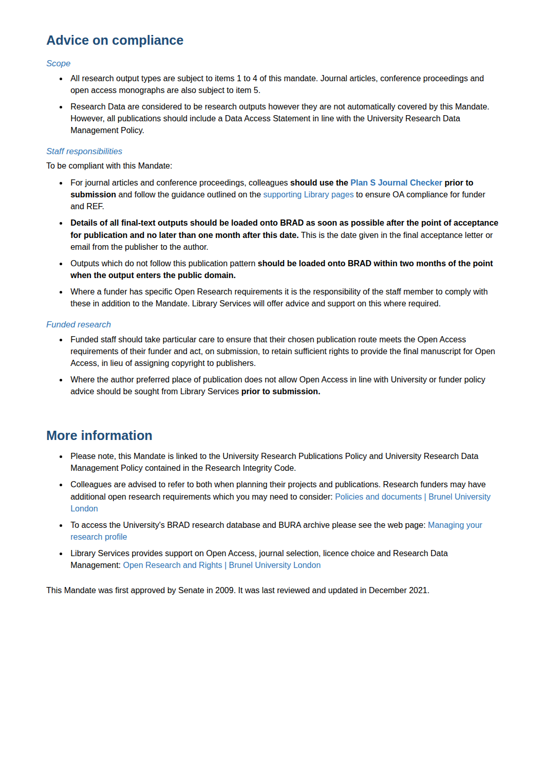Advice on compliance
Scope
All research output types are subject to items 1 to 4 of this mandate. Journal articles, conference proceedings and open access monographs are also subject to item 5.
Research Data are considered to be research outputs however they are not automatically covered by this Mandate. However, all publications should include a Data Access Statement in line with the University Research Data Management Policy.
Staff responsibilities
To be compliant with this Mandate:
For journal articles and conference proceedings, colleagues should use the Plan S Journal Checker prior to submission and follow the guidance outlined on the supporting Library pages to ensure OA compliance for funder and REF.
Details of all final-text outputs should be loaded onto BRAD as soon as possible after the point of acceptance for publication and no later than one month after this date. This is the date given in the final acceptance letter or email from the publisher to the author.
Outputs which do not follow this publication pattern should be loaded onto BRAD within two months of the point when the output enters the public domain.
Where a funder has specific Open Research requirements it is the responsibility of the staff member to comply with these in addition to the Mandate. Library Services will offer advice and support on this where required.
Funded research
Funded staff should take particular care to ensure that their chosen publication route meets the Open Access requirements of their funder and act, on submission, to retain sufficient rights to provide the final manuscript for Open Access, in lieu of assigning copyright to publishers.
Where the author preferred place of publication does not allow Open Access in line with University or funder policy advice should be sought from Library Services prior to submission.
More information
Please note, this Mandate is linked to the University Research Publications Policy and University Research Data Management Policy contained in the Research Integrity Code.
Colleagues are advised to refer to both when planning their projects and publications. Research funders may have additional open research requirements which you may need to consider: Policies and documents | Brunel University London
To access the University's BRAD research database and BURA archive please see the web page: Managing your research profile
Library Services provides support on Open Access, journal selection, licence choice and Research Data Management: Open Research and Rights | Brunel University London
This Mandate was first approved by Senate in 2009. It was last reviewed and updated in December 2021.